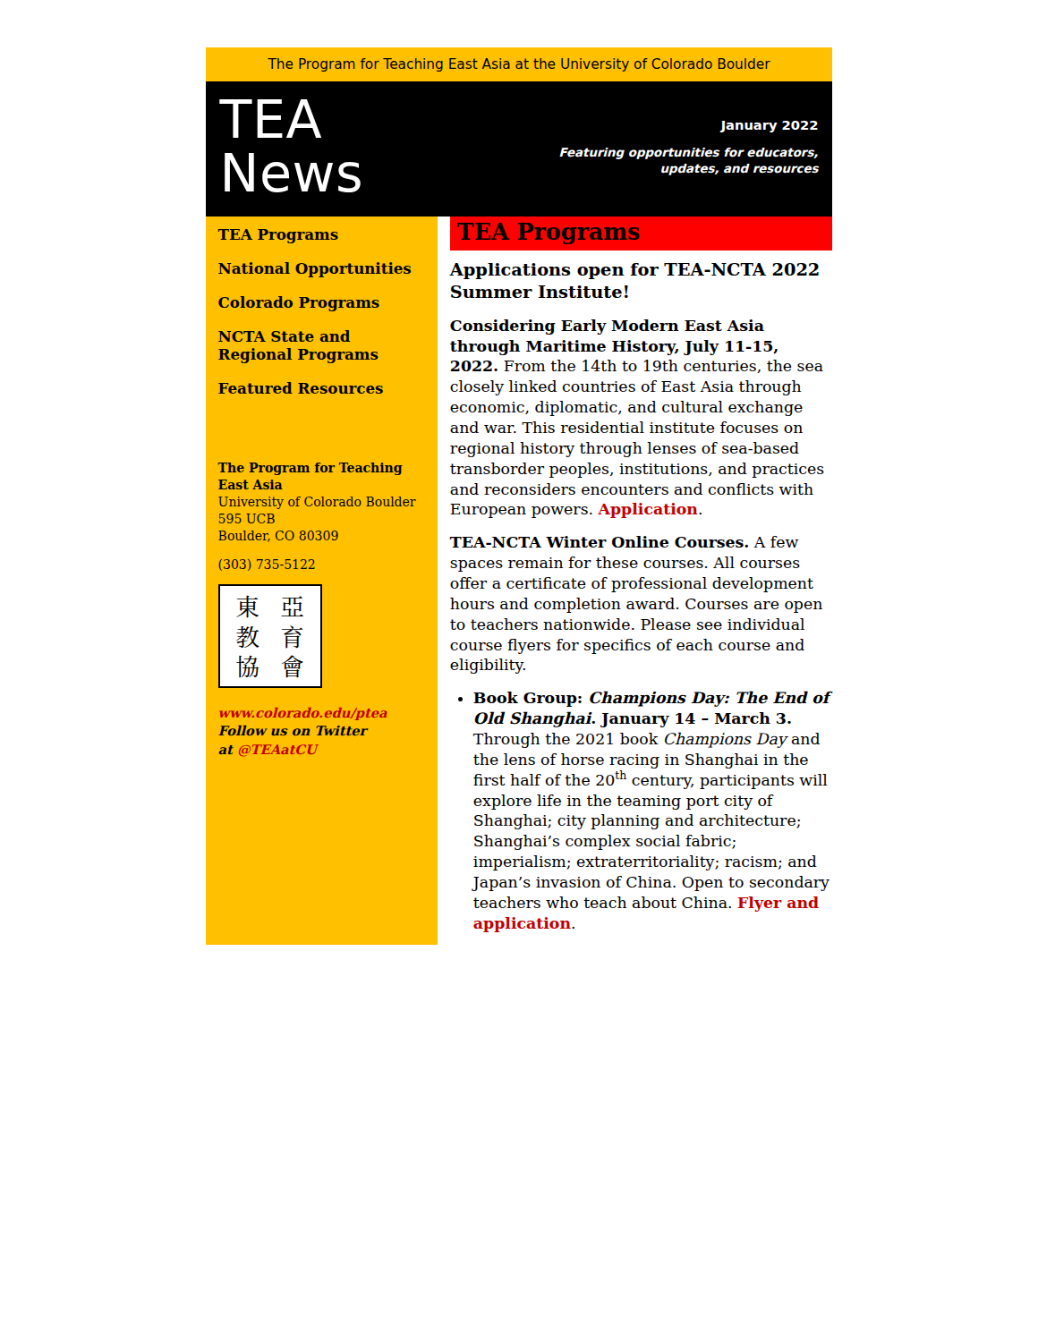The Program for Teaching East Asia at the University of Colorado Boulder
TEA
News
January 2022
Featuring opportunities for educators,
updates, and resources
TEA Programs
National Opportunities
Colorado Programs
NCTA State and Regional Programs
Featured Resources
The Program for Teaching East Asia
University of Colorado Boulder
595 UCB
Boulder, CO 80309
(303) 735-5122
東亞 教育 協會
www.colorado.edu/ptea
Follow us on Twitter
at @TEAatCU
TEA Programs
Applications open for TEA-NCTA 2022 Summer Institute!
Considering Early Modern East Asia through Maritime History, July 11-15, 2022. From the 14th to 19th centuries, the sea closely linked countries of East Asia through economic, diplomatic, and cultural exchange and war. This residential institute focuses on regional history through lenses of sea-based transborder peoples, institutions, and practices and reconsiders encounters and conflicts with European powers. Application.
TEA-NCTA Winter Online Courses. A few spaces remain for these courses. All courses offer a certificate of professional development hours and completion award. Courses are open to teachers nationwide. Please see individual course flyers for specifics of each course and eligibility.
Book Group: Champions Day: The End of Old Shanghai. January 14 – March 3. Through the 2021 book Champions Day and the lens of horse racing in Shanghai in the first half of the 20th century, participants will explore life in the teaming port city of Shanghai; city planning and architecture; Shanghai’s complex social fabric; imperialism; extraterritoriality; racism; and Japan’s invasion of China. Open to secondary teachers who teach about China. Flyer and application.